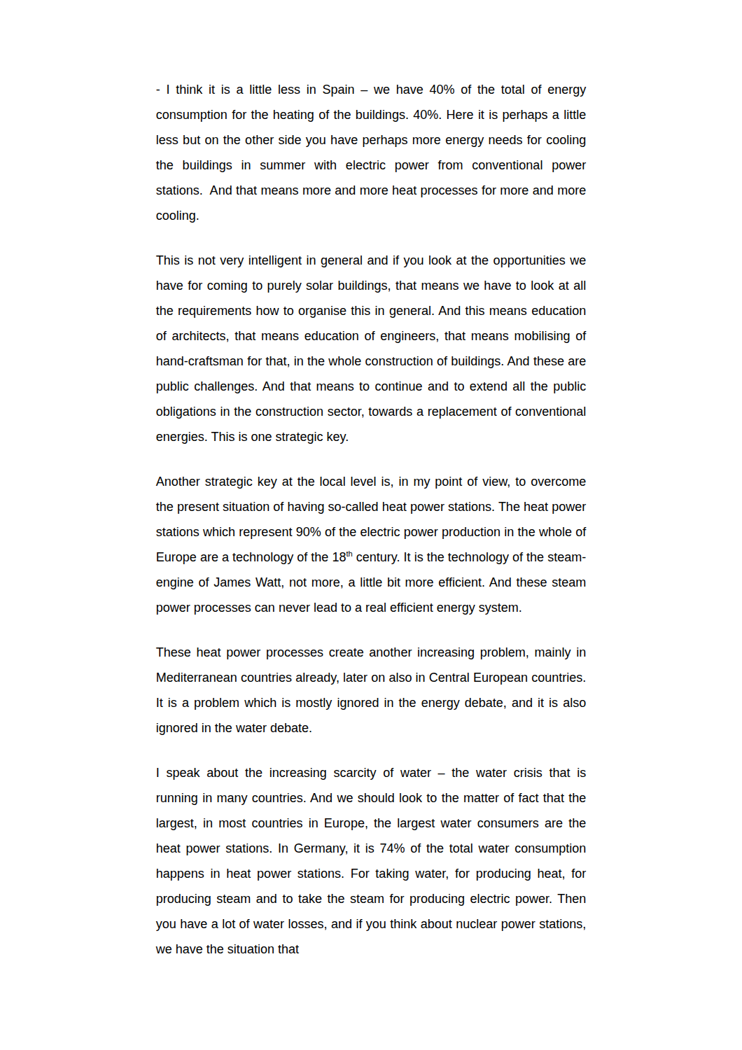- I think it is a little less in Spain – we have 40% of the total of energy consumption for the heating of the buildings. 40%. Here it is perhaps a little less but on the other side you have perhaps more energy needs for cooling the buildings in summer with electric power from conventional power stations. And that means more and more heat processes for more and more cooling.
This is not very intelligent in general and if you look at the opportunities we have for coming to purely solar buildings, that means we have to look at all the requirements how to organise this in general. And this means education of architects, that means education of engineers, that means mobilising of hand-craftsman for that, in the whole construction of buildings. And these are public challenges. And that means to continue and to extend all the public obligations in the construction sector, towards a replacement of conventional energies. This is one strategic key.
Another strategic key at the local level is, in my point of view, to overcome the present situation of having so-called heat power stations. The heat power stations which represent 90% of the electric power production in the whole of Europe are a technology of the 18th century. It is the technology of the steam-engine of James Watt, not more, a little bit more efficient. And these steam power processes can never lead to a real efficient energy system.
These heat power processes create another increasing problem, mainly in Mediterranean countries already, later on also in Central European countries. It is a problem which is mostly ignored in the energy debate, and it is also ignored in the water debate.
I speak about the increasing scarcity of water – the water crisis that is running in many countries. And we should look to the matter of fact that the largest, in most countries in Europe, the largest water consumers are the heat power stations. In Germany, it is 74% of the total water consumption happens in heat power stations. For taking water, for producing heat, for producing steam and to take the steam for producing electric power. Then you have a lot of water losses, and if you think about nuclear power stations, we have the situation that